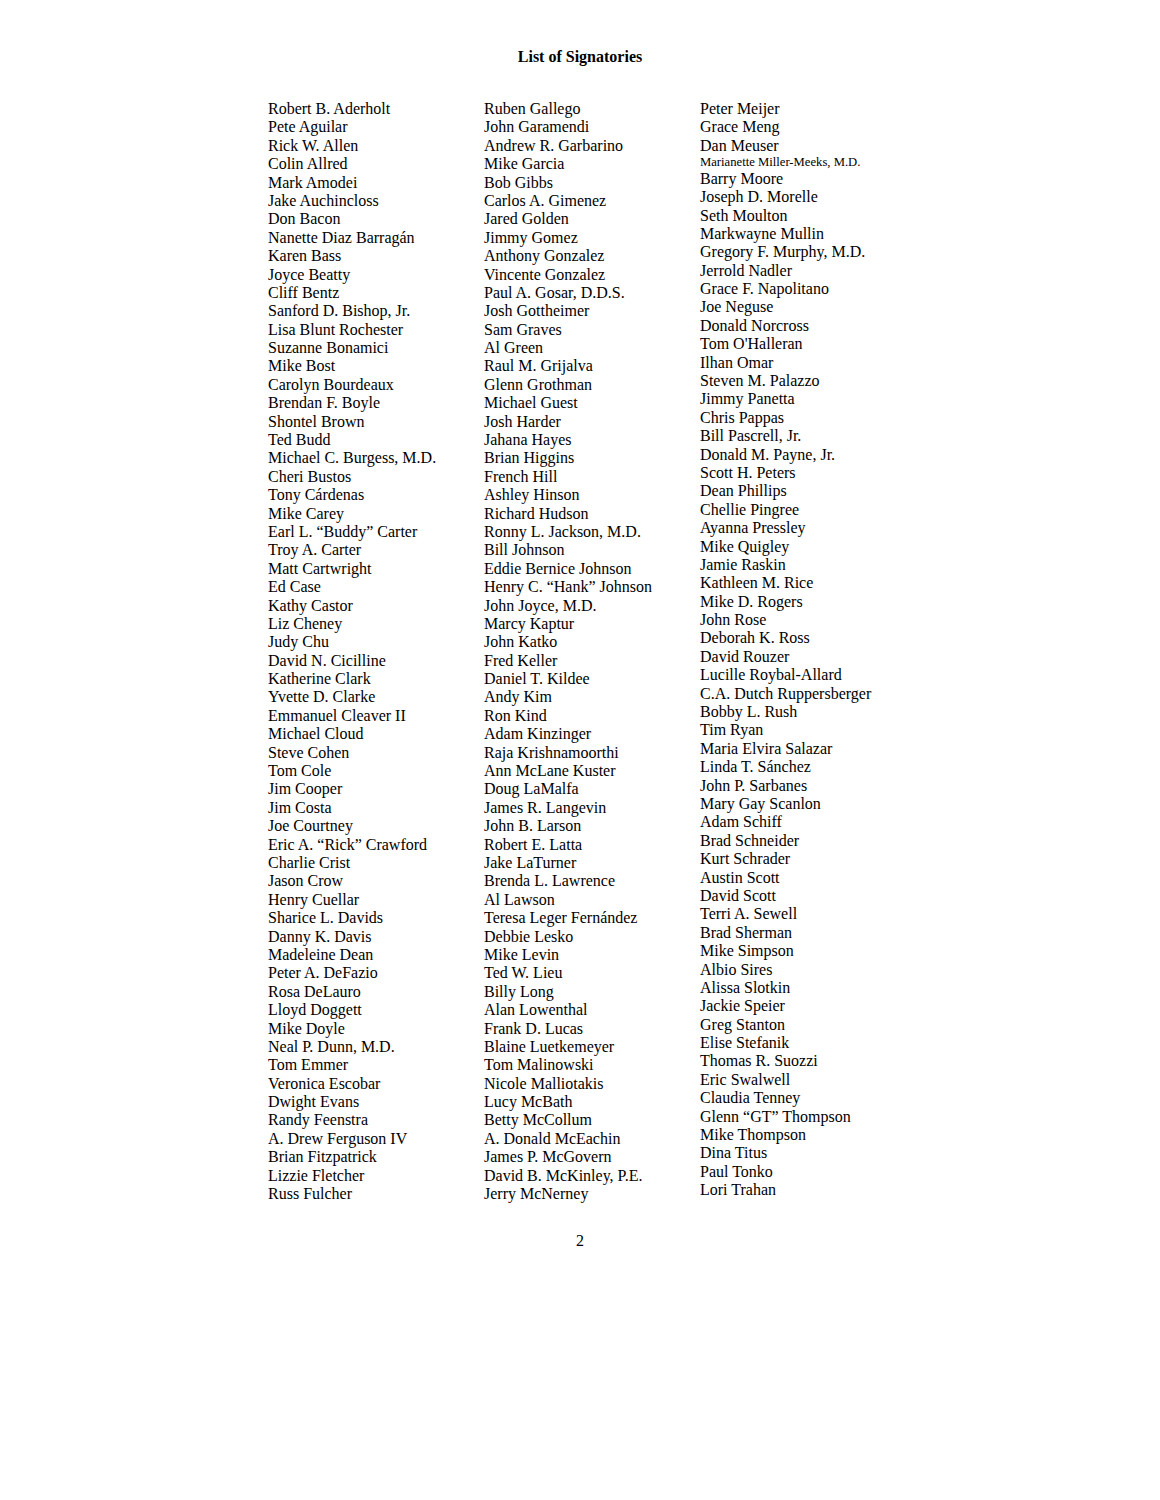List of Signatories
Robert B. Aderholt
Pete Aguilar
Rick W. Allen
Colin Allred
Mark Amodei
Jake Auchincloss
Don Bacon
Nanette Diaz Barragán
Karen Bass
Joyce Beatty
Cliff Bentz
Sanford D. Bishop, Jr.
Lisa Blunt Rochester
Suzanne Bonamici
Mike Bost
Carolyn Bourdeaux
Brendan F. Boyle
Shontel Brown
Ted Budd
Michael C. Burgess, M.D.
Cheri Bustos
Tony Cárdenas
Mike Carey
Earl L. “Buddy” Carter
Troy A. Carter
Matt Cartwright
Ed Case
Kathy Castor
Liz Cheney
Judy Chu
David N. Cicilline
Katherine Clark
Yvette D. Clarke
Emmanuel Cleaver II
Michael Cloud
Steve Cohen
Tom Cole
Jim Cooper
Jim Costa
Joe Courtney
Eric A. “Rick” Crawford
Charlie Crist
Jason Crow
Henry Cuellar
Sharice L. Davids
Danny K. Davis
Madeleine Dean
Peter A. DeFazio
Rosa DeLauro
Lloyd Doggett
Mike Doyle
Neal P. Dunn, M.D.
Tom Emmer
Veronica Escobar
Dwight Evans
Randy Feenstra
A. Drew Ferguson IV
Brian Fitzpatrick
Lizzie Fletcher
Russ Fulcher
Ruben Gallego
John Garamendi
Andrew R. Garbarino
Mike Garcia
Bob Gibbs
Carlos A. Gimenez
Jared Golden
Jimmy Gomez
Anthony Gonzalez
Vincente Gonzalez
Paul A. Gosar, D.D.S.
Josh Gottheimer
Sam Graves
Al Green
Raul M. Grijalva
Glenn Grothman
Michael Guest
Josh Harder
Jahana Hayes
Brian Higgins
French Hill
Ashley Hinson
Richard Hudson
Ronny L. Jackson, M.D.
Bill Johnson
Eddie Bernice Johnson
Henry C. “Hank” Johnson
John Joyce, M.D.
Marcy Kaptur
John Katko
Fred Keller
Daniel T. Kildee
Andy Kim
Ron Kind
Adam Kinzinger
Raja Krishnamoorthi
Ann McLane Kuster
Doug LaMalfa
James R. Langevin
John B. Larson
Robert E. Latta
Jake LaTurner
Brenda L. Lawrence
Al Lawson
Teresa Leger Fernández
Debbie Lesko
Mike Levin
Ted W. Lieu
Billy Long
Alan Lowenthal
Frank D. Lucas
Blaine Luetkemeyer
Tom Malinowski
Nicole Malliotakis
Lucy McBath
Betty McCollum
A. Donald McEachin
James P. McGovern
David B. McKinley, P.E.
Jerry McNerney
Peter Meijer
Grace Meng
Dan Meuser
Marianette Miller-Meeks, M.D.
Barry Moore
Joseph D. Morelle
Seth Moulton
Markwayne Mullin
Gregory F. Murphy, M.D.
Jerrold Nadler
Grace F. Napolitano
Joe Neguse
Donald Norcross
Tom O'Halleran
Ilhan Omar
Steven M. Palazzo
Jimmy Panetta
Chris Pappas
Bill Pascrell, Jr.
Donald M. Payne, Jr.
Scott H. Peters
Dean Phillips
Chellie Pingree
Ayanna Pressley
Mike Quigley
Jamie Raskin
Kathleen M. Rice
Mike D. Rogers
John Rose
Deborah K. Ross
David Rouzer
Lucille Roybal-Allard
C.A. Dutch Ruppersberger
Bobby L. Rush
Tim Ryan
Maria Elvira Salazar
Linda T. Sánchez
John P. Sarbanes
Mary Gay Scanlon
Adam Schiff
Brad Schneider
Kurt Schrader
Austin Scott
David Scott
Terri A. Sewell
Brad Sherman
Mike Simpson
Albio Sires
Alissa Slotkin
Jackie Speier
Greg Stanton
Elise Stefanik
Thomas R. Suozzi
Eric Swalwell
Claudia Tenney
Glenn “GT” Thompson
Mike Thompson
Dina Titus
Paul Tonko
Lori Trahan
2